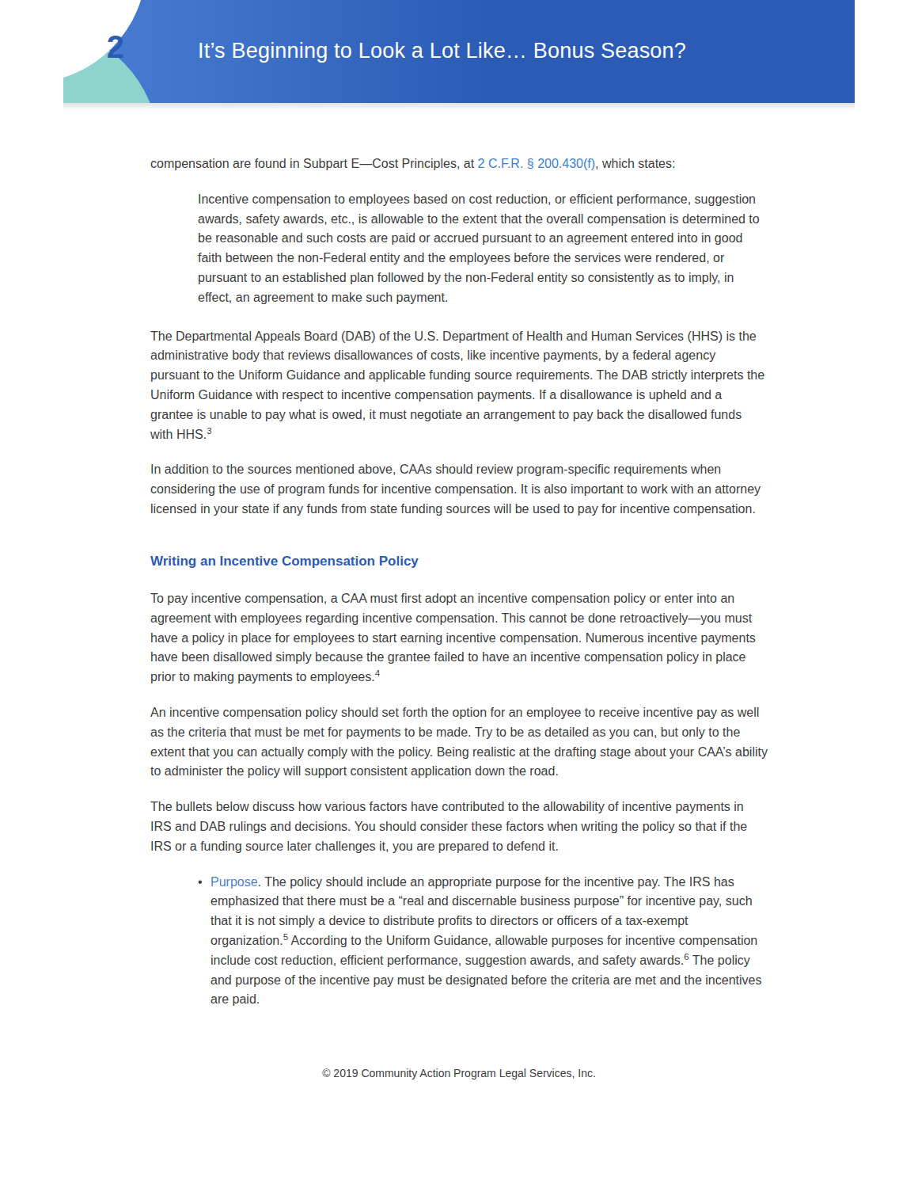2
It’s Beginning to Look a Lot Like… Bonus Season?
compensation are found in Subpart E—Cost Principles, at 2 C.F.R. § 200.430(f), which states:
Incentive compensation to employees based on cost reduction, or efficient performance, suggestion awards, safety awards, etc., is allowable to the extent that the overall compensation is determined to be reasonable and such costs are paid or accrued pursuant to an agreement entered into in good faith between the non-Federal entity and the employees before the services were rendered, or pursuant to an established plan followed by the non-Federal entity so consistently as to imply, in effect, an agreement to make such payment.
The Departmental Appeals Board (DAB) of the U.S. Department of Health and Human Services (HHS) is the administrative body that reviews disallowances of costs, like incentive payments, by a federal agency pursuant to the Uniform Guidance and applicable funding source requirements. The DAB strictly interprets the Uniform Guidance with respect to incentive compensation payments. If a disallowance is upheld and a grantee is unable to pay what is owed, it must negotiate an arrangement to pay back the disallowed funds with HHS.3
In addition to the sources mentioned above, CAAs should review program-specific requirements when considering the use of program funds for incentive compensation. It is also important to work with an attorney licensed in your state if any funds from state funding sources will be used to pay for incentive compensation.
Writing an Incentive Compensation Policy
To pay incentive compensation, a CAA must first adopt an incentive compensation policy or enter into an agreement with employees regarding incentive compensation. This cannot be done retroactively—you must have a policy in place for employees to start earning incentive compensation. Numerous incentive payments have been disallowed simply because the grantee failed to have an incentive compensation policy in place prior to making payments to employees.4
An incentive compensation policy should set forth the option for an employee to receive incentive pay as well as the criteria that must be met for payments to be made. Try to be as detailed as you can, but only to the extent that you can actually comply with the policy. Being realistic at the drafting stage about your CAA’s ability to administer the policy will support consistent application down the road.
The bullets below discuss how various factors have contributed to the allowability of incentive payments in IRS and DAB rulings and decisions. You should consider these factors when writing the policy so that if the IRS or a funding source later challenges it, you are prepared to defend it.
Purpose. The policy should include an appropriate purpose for the incentive pay. The IRS has emphasized that there must be a “real and discernable business purpose” for incentive pay, such that it is not simply a device to distribute profits to directors or officers of a tax-exempt organization.5 According to the Uniform Guidance, allowable purposes for incentive compensation include cost reduction, efficient performance, suggestion awards, and safety awards.6 The policy and purpose of the incentive pay must be designated before the criteria are met and the incentives are paid.
© 2019 Community Action Program Legal Services, Inc.